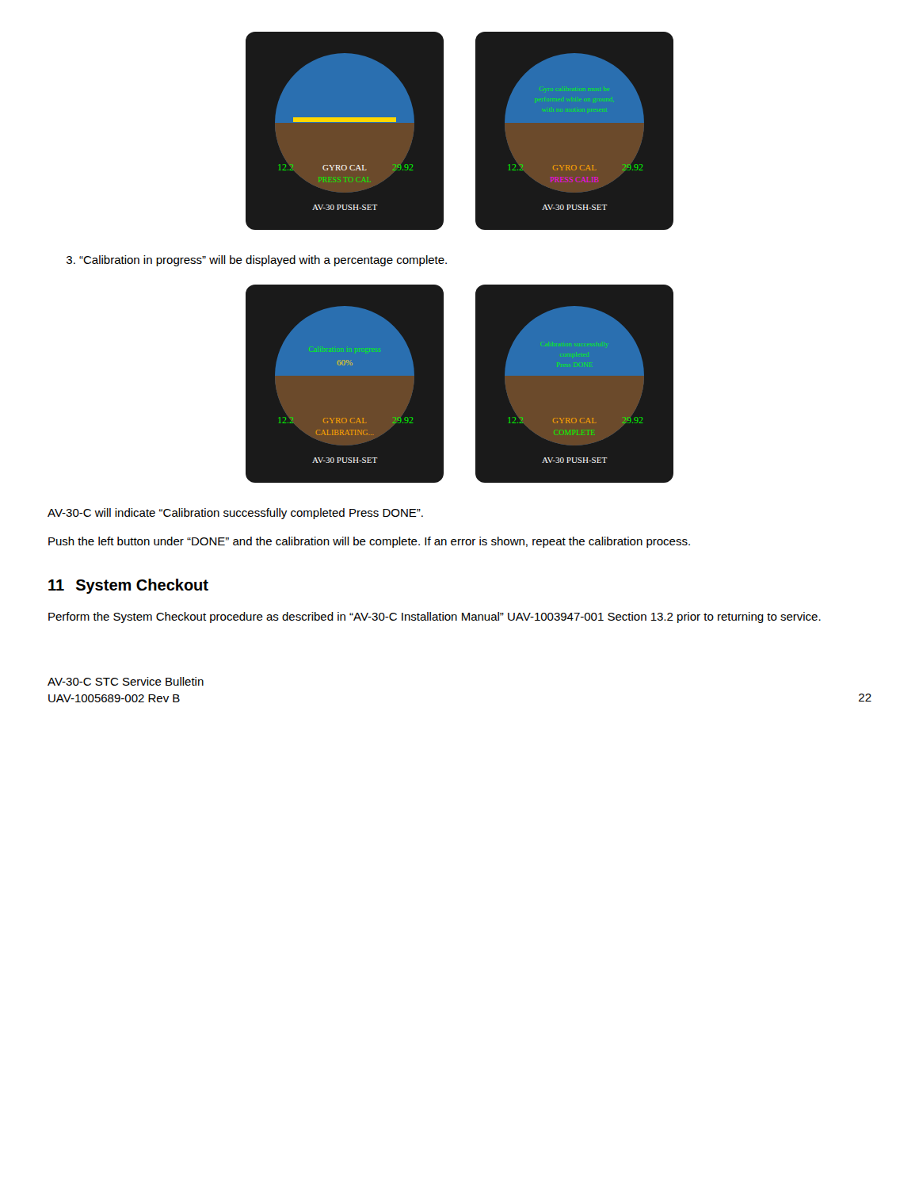“Calibration in progress” will be displayed with a percentage complete.
AV-30-C will indicate “Calibration successfully completed Press DONE”.
Push the left button under “DONE” and the calibration will be complete. If an error is shown, repeat the calibration process.
11 System Checkout
Perform the System Checkout procedure as described in “AV-30-C Installation Manual” UAV-1003947-001 Section 13.2 prior to returning to service.
AV-30-C STC Service Bulletin
UAV-1005689-002 Rev B
22